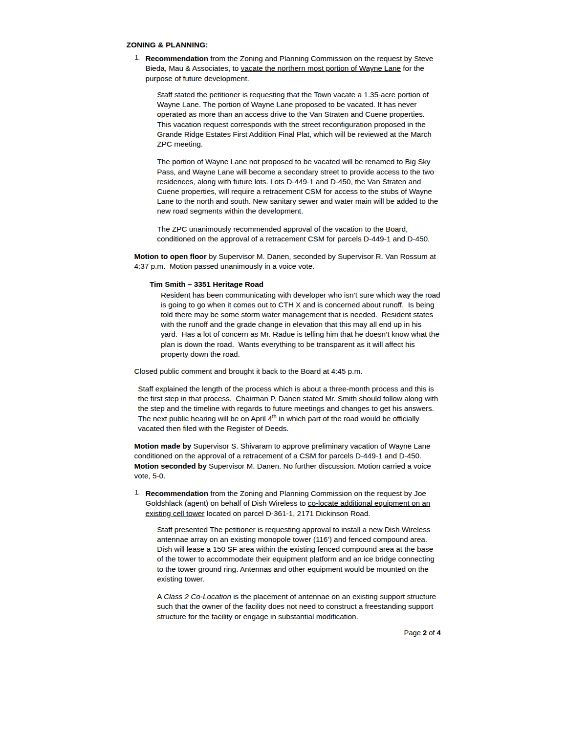ZONING & PLANNING:
Recommendation from the Zoning and Planning Commission on the request by Steve Bieda, Mau & Associates, to vacate the northern most portion of Wayne Lane for the purpose of future development.
Staff stated the petitioner is requesting that the Town vacate a 1.35-acre portion of Wayne Lane. The portion of Wayne Lane proposed to be vacated. It has never operated as more than an access drive to the Van Straten and Cuene properties. This vacation request corresponds with the street reconfiguration proposed in the Grande Ridge Estates First Addition Final Plat, which will be reviewed at the March ZPC meeting.
The portion of Wayne Lane not proposed to be vacated will be renamed to Big Sky Pass, and Wayne Lane will become a secondary street to provide access to the two residences, along with future lots. Lots D-449-1 and D-450, the Van Straten and Cuene properties, will require a retracement CSM for access to the stubs of Wayne Lane to the north and south. New sanitary sewer and water main will be added to the new road segments within the development.
The ZPC unanimously recommended approval of the vacation to the Board, conditioned on the approval of a retracement CSM for parcels D-449-1 and D-450.
Motion to open floor by Supervisor M. Danen, seconded by Supervisor R. Van Rossum at 4:37 p.m. Motion passed unanimously in a voice vote.
Tim Smith – 3351 Heritage Road
Resident has been communicating with developer who isn’t sure which way the road is going to go when it comes out to CTH X and is concerned about runoff. Is being told there may be some storm water management that is needed. Resident states with the runoff and the grade change in elevation that this may all end up in his yard. Has a lot of concern as Mr. Radue is telling him that he doesn’t know what the plan is down the road. Wants everything to be transparent as it will affect his property down the road.
Closed public comment and brought it back to the Board at 4:45 p.m.
Staff explained the length of the process which is about a three-month process and this is the first step in that process. Chairman P. Danen stated Mr. Smith should follow along with the step and the timeline with regards to future meetings and changes to get his answers. The next public hearing will be on April 4th in which part of the road would be officially vacated then filed with the Register of Deeds.
Motion made by Supervisor S. Shivaram to approve preliminary vacation of Wayne Lane conditioned on the approval of a retracement of a CSM for parcels D-449-1 and D-450. Motion seconded by Supervisor M. Danen. No further discussion. Motion carried a voice vote, 5-0.
Recommendation from the Zoning and Planning Commission on the request by Joe Goldshlack (agent) on behalf of Dish Wireless to co-locate additional equipment on an existing cell tower located on parcel D-361-1, 2171 Dickinson Road.
Staff presented The petitioner is requesting approval to install a new Dish Wireless antennae array on an existing monopole tower (116’) and fenced compound area. Dish will lease a 150 SF area within the existing fenced compound area at the base of the tower to accommodate their equipment platform and an ice bridge connecting to the tower ground ring. Antennas and other equipment would be mounted on the existing tower.
A Class 2 Co-Location is the placement of antennae on an existing support structure such that the owner of the facility does not need to construct a freestanding support structure for the facility or engage in substantial modification.
Page 2 of 4